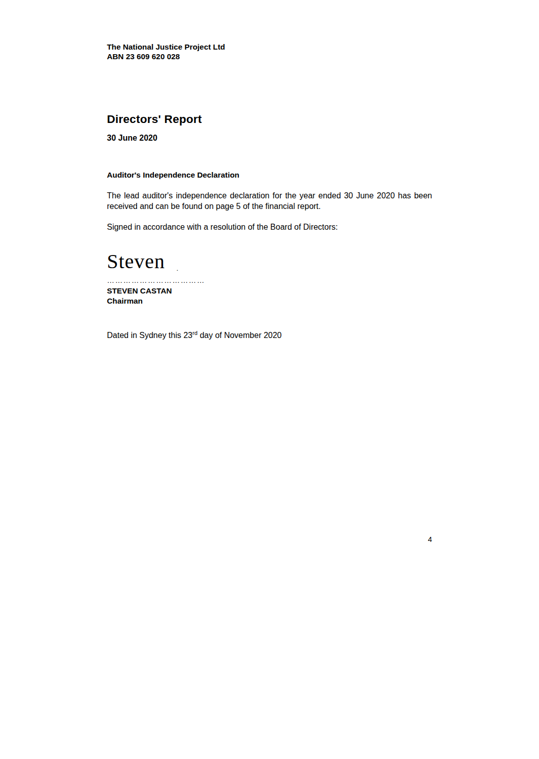The National Justice Project Ltd
ABN 23 609 620 028
Directors' Report
30 June 2020
Auditor's Independence Declaration
The lead auditor's independence declaration for the year ended 30 June 2020 has been received and can be found on page 5 of the financial report.
Signed in accordance with a resolution of the Board of Directors:
Steven.
………………………………
STEVEN CASTAN
Chairman
Dated in Sydney this 23rd day of November 2020
4